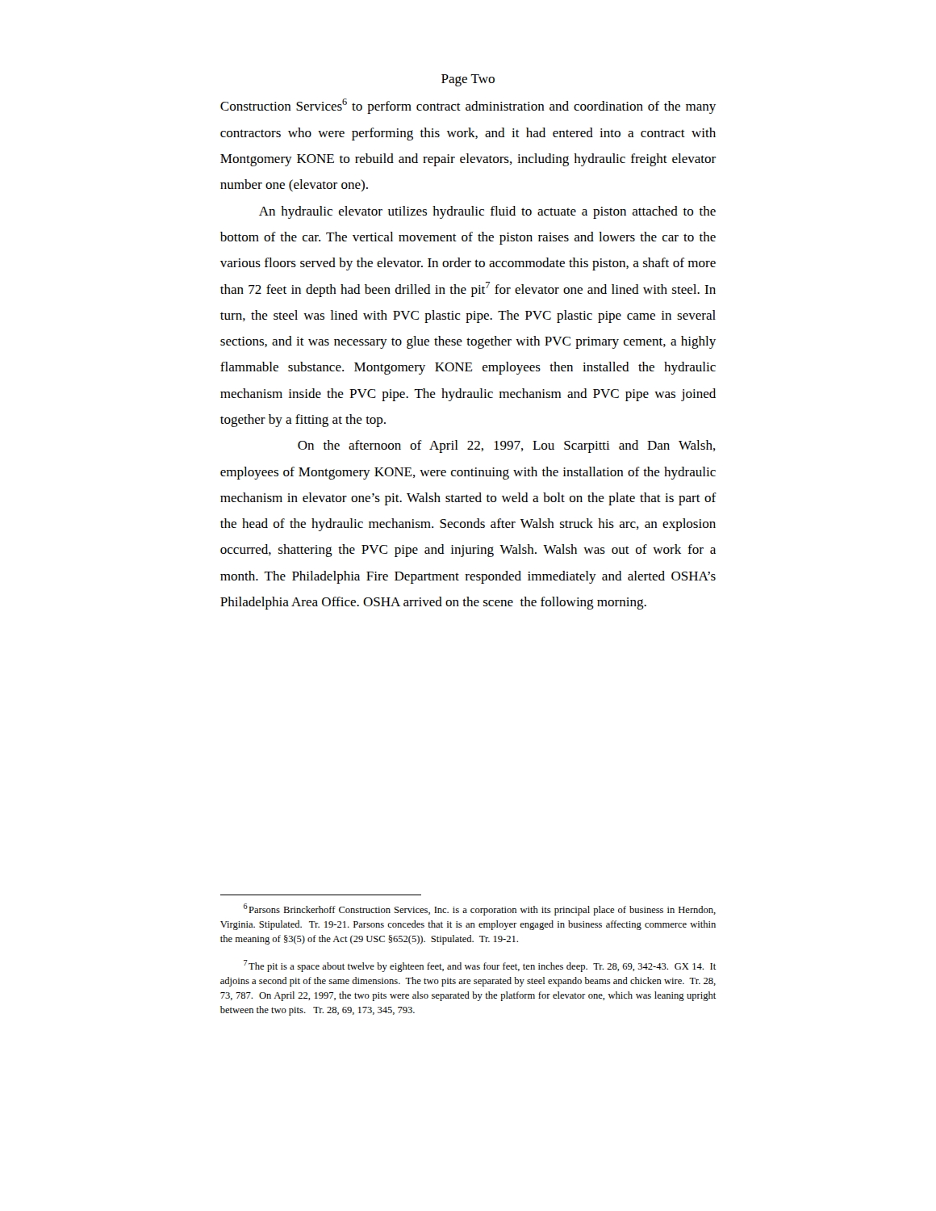Page Two
Construction Services6 to perform contract administration and coordination of the many contractors who were performing this work, and it had entered into a contract with Montgomery KONE to rebuild and repair elevators, including hydraulic freight elevator number one (elevator one).
An hydraulic elevator utilizes hydraulic fluid to actuate a piston attached to the bottom of the car. The vertical movement of the piston raises and lowers the car to the various floors served by the elevator. In order to accommodate this piston, a shaft of more than 72 feet in depth had been drilled in the pit7 for elevator one and lined with steel. In turn, the steel was lined with PVC plastic pipe. The PVC plastic pipe came in several sections, and it was necessary to glue these together with PVC primary cement, a highly flammable substance. Montgomery KONE employees then installed the hydraulic mechanism inside the PVC pipe. The hydraulic mechanism and PVC pipe was joined together by a fitting at the top.
On the afternoon of April 22, 1997, Lou Scarpitti and Dan Walsh, employees of Montgomery KONE, were continuing with the installation of the hydraulic mechanism in elevator one’s pit. Walsh started to weld a bolt on the plate that is part of the head of the hydraulic mechanism. Seconds after Walsh struck his arc, an explosion occurred, shattering the PVC pipe and injuring Walsh. Walsh was out of work for a month. The Philadelphia Fire Department responded immediately and alerted OSHA’s Philadelphia Area Office. OSHA arrived on the scene the following morning.
6 Parsons Brinckerhoff Construction Services, Inc. is a corporation with its principal place of business in Herndon, Virginia. Stipulated. Tr. 19-21. Parsons concedes that it is an employer engaged in business affecting commerce within the meaning of §3(5) of the Act (29 USC §652(5)). Stipulated. Tr. 19-21.
7 The pit is a space about twelve by eighteen feet, and was four feet, ten inches deep. Tr. 28, 69, 342-43. GX 14. It adjoins a second pit of the same dimensions. The two pits are separated by steel expando beams and chicken wire. Tr. 28, 73, 787. On April 22, 1997, the two pits were also separated by the platform for elevator one, which was leaning upright between the two pits. Tr. 28, 69, 173, 345, 793.